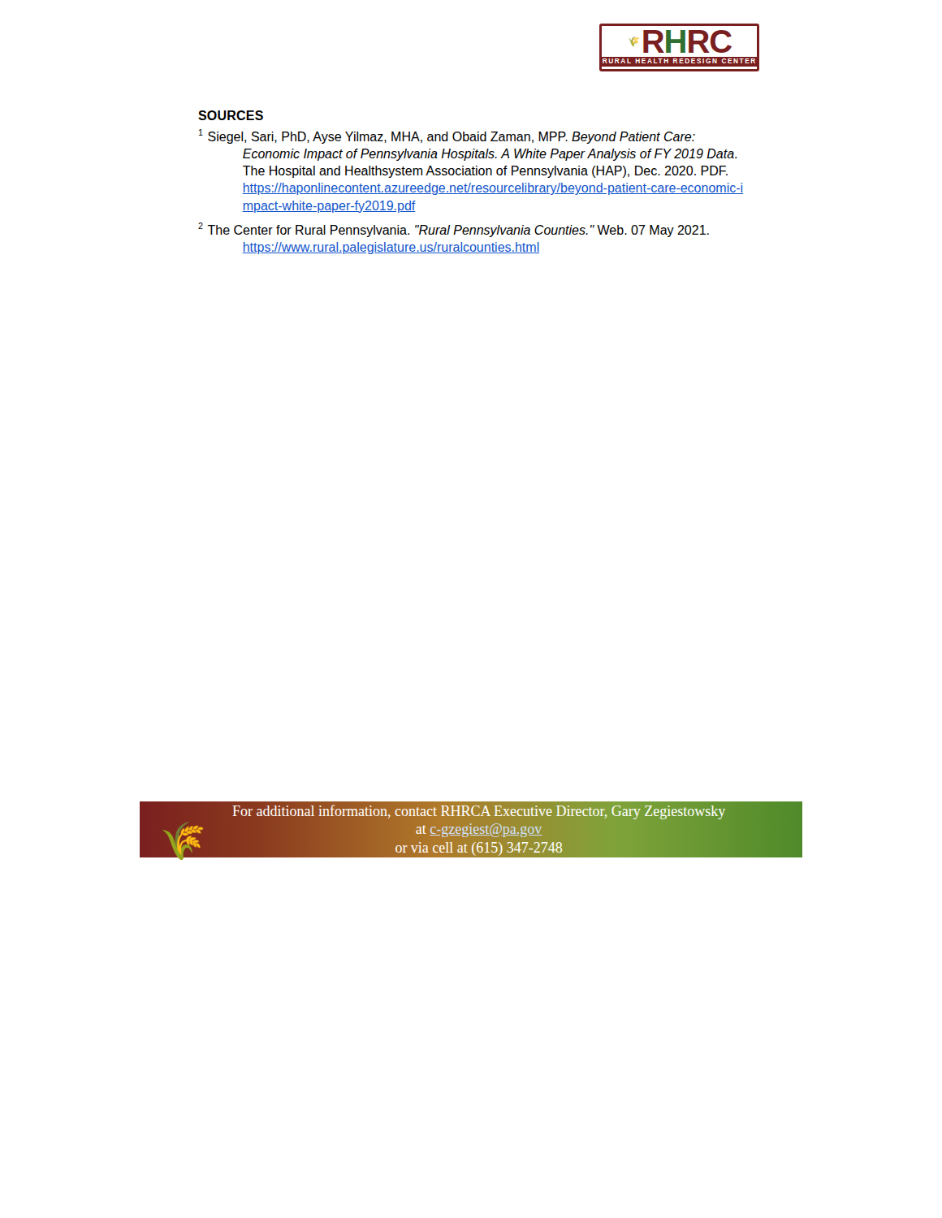🌾RHRC
RURAL HEALTH REDESIGN CENTER
SOURCES
1 Siegel, Sari, PhD, Ayse Yilmaz, MHA, and Obaid Zaman, MPP. Beyond Patient Care: Economic Impact of Pennsylvania Hospitals. A White Paper Analysis of FY 2019 Data. The Hospital and Healthsystem Association of Pennsylvania (HAP), Dec. 2020. PDF. https://haponlinecontent.azureedge.net/resourcelibrary/beyond-patient-care-economic-impact-white-paper-fy2019.pdf
2 The Center for Rural Pennsylvania. "Rural Pennsylvania Counties." Web. 07 May 2021. https://www.rural.palegislature.us/ruralcounties.html
🌾
For additional information, contact RHRCA Executive Director, Gary Zegiestowsky at c-gzegiest@pa.gov
or via cell at (615) 347-2748